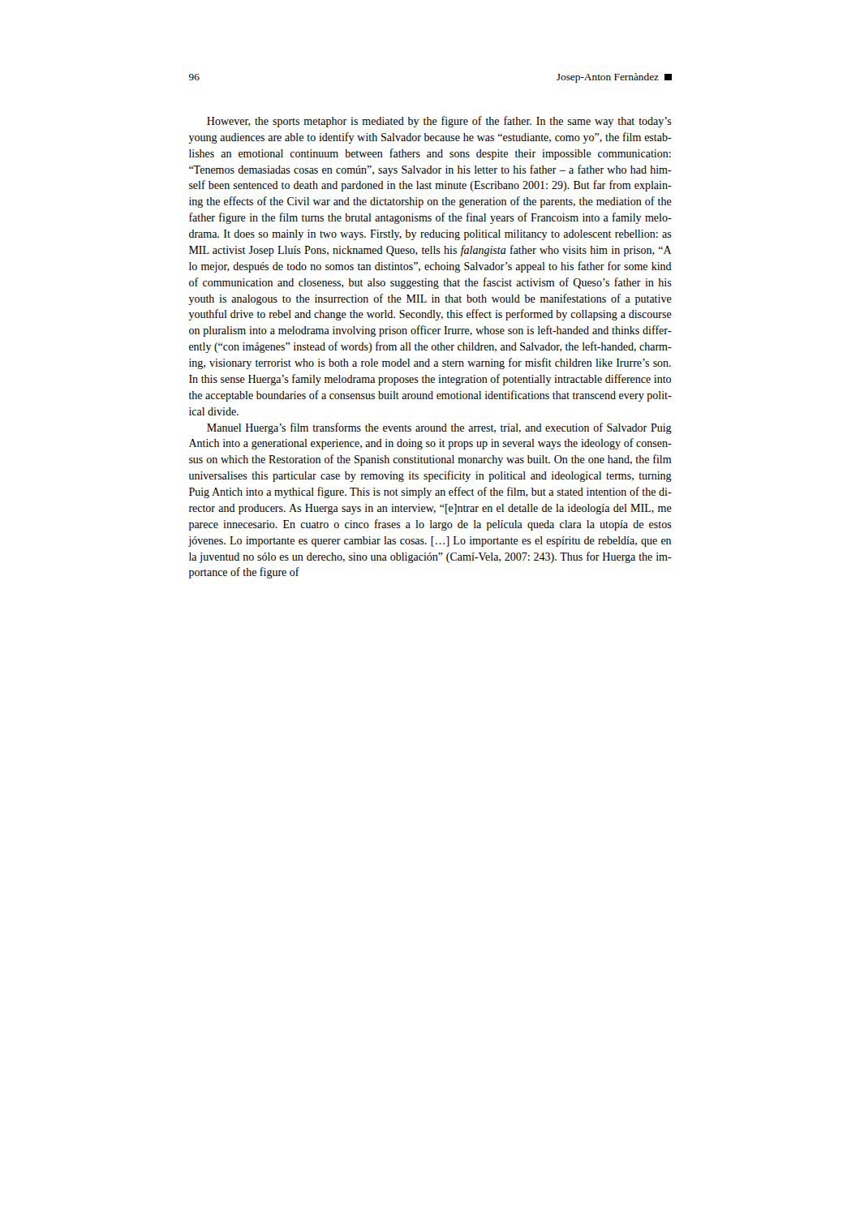96 Josep-Anton Fernàndez
However, the sports metaphor is mediated by the figure of the father. In the same way that today’s young audiences are able to identify with Salvador because he was “estudiante, como yo”, the film establishes an emotional continuum between fathers and sons despite their impossible communication: “Tenemos demasiadas cosas en común”, says Salvador in his letter to his father – a father who had himself been sentenced to death and pardoned in the last minute (Escribano 2001: 29). But far from explaining the effects of the Civil war and the dictatorship on the generation of the parents, the mediation of the father figure in the film turns the brutal antagonisms of the final years of Francoism into a family melodrama. It does so mainly in two ways. Firstly, by reducing political militancy to adolescent rebellion: as MIL activist Josep Lluís Pons, nicknamed Queso, tells his falangista father who visits him in prison, “A lo mejor, después de todo no somos tan distintos”, echoing Salvador’s appeal to his father for some kind of communication and closeness, but also suggesting that the fascist activism of Queso’s father in his youth is analogous to the insurrection of the MIL in that both would be manifestations of a putative youthful drive to rebel and change the world. Secondly, this effect is performed by collapsing a discourse on pluralism into a melodrama involving prison officer Irurre, whose son is left-handed and thinks differently (“con imágenes” instead of words) from all the other children, and Salvador, the left-handed, charming, visionary terrorist who is both a role model and a stern warning for misfit children like Irurre’s son. In this sense Huerga’s family melodrama proposes the integration of potentially intractable difference into the acceptable boundaries of a consensus built around emotional identifications that transcend every political divide.
Manuel Huerga’s film transforms the events around the arrest, trial, and execution of Salvador Puig Antich into a generational experience, and in doing so it props up in several ways the ideology of consensus on which the Restoration of the Spanish constitutional monarchy was built. On the one hand, the film universalises this particular case by removing its specificity in political and ideological terms, turning Puig Antich into a mythical figure. This is not simply an effect of the film, but a stated intention of the director and producers. As Huerga says in an interview, “[e]ntrar en el detalle de la ideología del MIL, me parece innecesario. En cuatro o cinco frases a lo largo de la película queda clara la utopía de estos jóvenes. Lo importante es querer cambiar las cosas. […] Lo importante es el espíritu de rebeldía, que en la juventud no sólo es un derecho, sino una obligación” (Camí-Vela, 2007: 243). Thus for Huerga the importance of the figure of